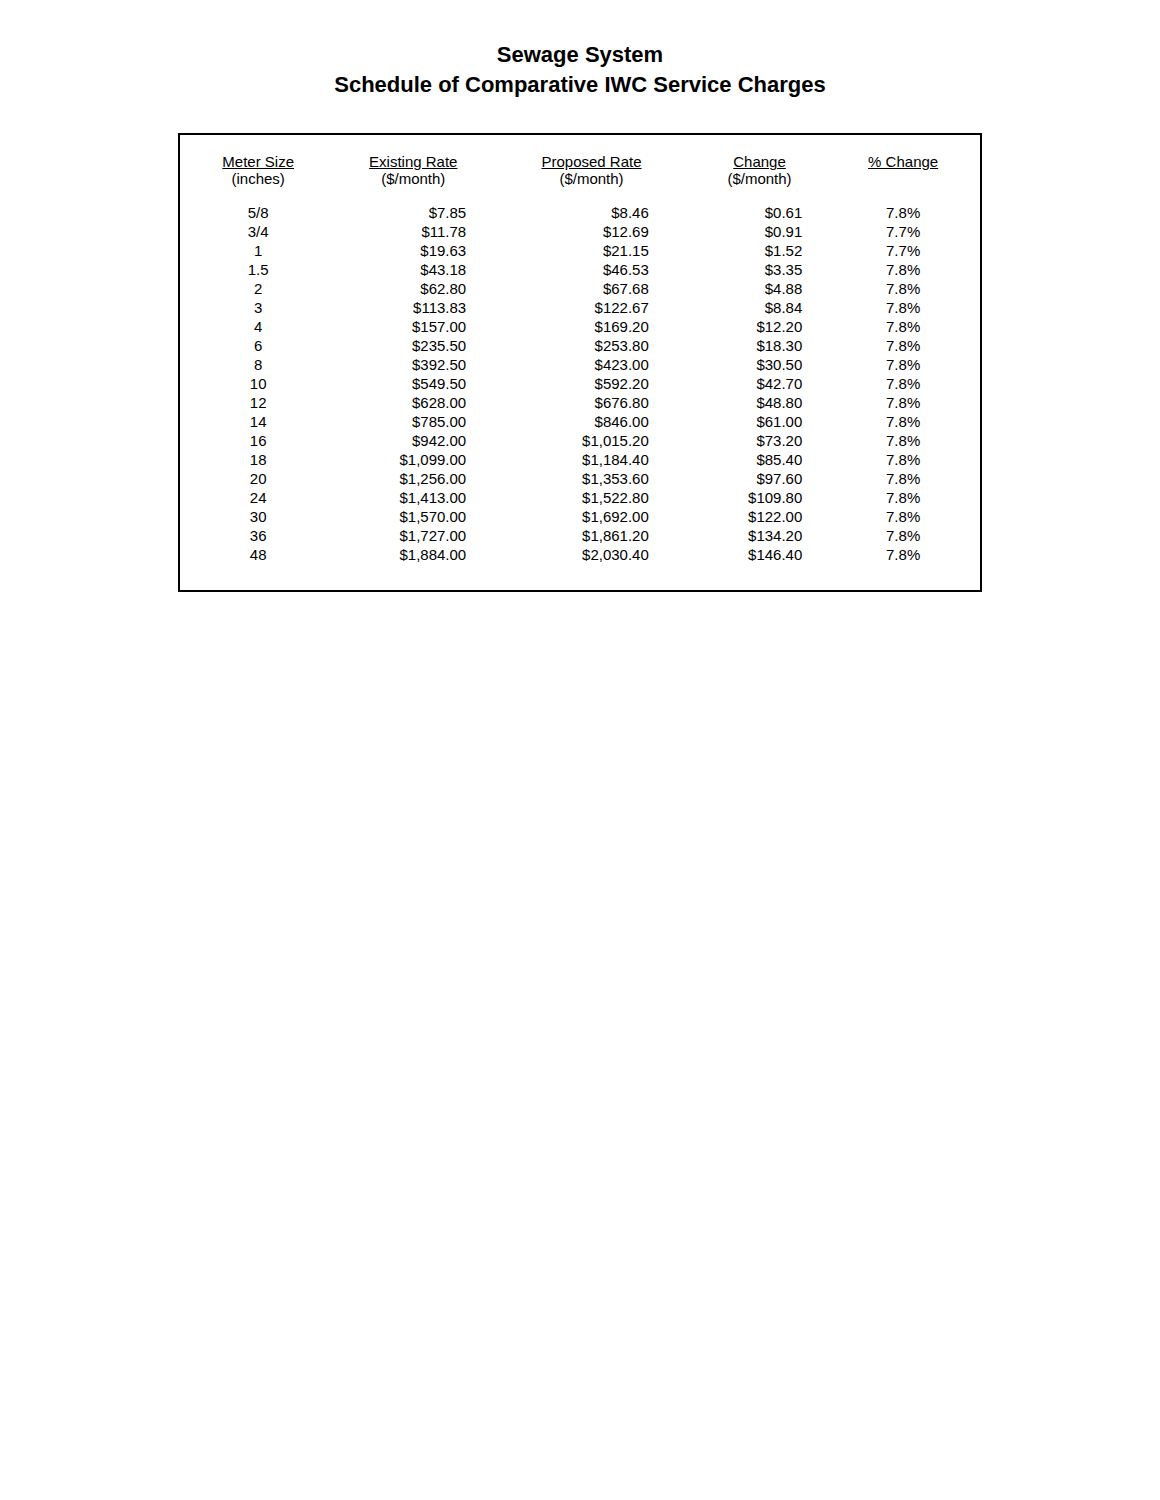Sewage System
Schedule of Comparative IWC Service Charges
| Meter Size (inches) | Existing Rate ($/month) | Proposed Rate ($/month) | Change ($/month) | % Change |
| --- | --- | --- | --- | --- |
| 5/8 | $7.85 | $8.46 | $0.61 | 7.8% |
| 3/4 | $11.78 | $12.69 | $0.91 | 7.7% |
| 1 | $19.63 | $21.15 | $1.52 | 7.7% |
| 1.5 | $43.18 | $46.53 | $3.35 | 7.8% |
| 2 | $62.80 | $67.68 | $4.88 | 7.8% |
| 3 | $113.83 | $122.67 | $8.84 | 7.8% |
| 4 | $157.00 | $169.20 | $12.20 | 7.8% |
| 6 | $235.50 | $253.80 | $18.30 | 7.8% |
| 8 | $392.50 | $423.00 | $30.50 | 7.8% |
| 10 | $549.50 | $592.20 | $42.70 | 7.8% |
| 12 | $628.00 | $676.80 | $48.80 | 7.8% |
| 14 | $785.00 | $846.00 | $61.00 | 7.8% |
| 16 | $942.00 | $1,015.20 | $73.20 | 7.8% |
| 18 | $1,099.00 | $1,184.40 | $85.40 | 7.8% |
| 20 | $1,256.00 | $1,353.60 | $97.60 | 7.8% |
| 24 | $1,413.00 | $1,522.80 | $109.80 | 7.8% |
| 30 | $1,570.00 | $1,692.00 | $122.00 | 7.8% |
| 36 | $1,727.00 | $1,861.20 | $134.20 | 7.8% |
| 48 | $1,884.00 | $2,030.40 | $146.40 | 7.8% |